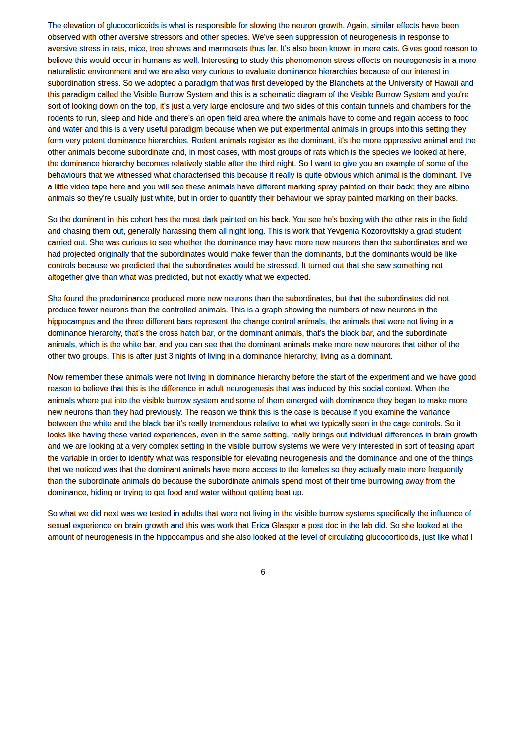The elevation of glucocorticoids is what is responsible for slowing the neuron growth. Again, similar effects have been observed with other aversive stressors and other species. We've seen suppression of neurogenesis in response to aversive stress in rats, mice, tree shrews and marmosets thus far. It's also been known in mere cats. Gives good reason to believe this would occur in humans as well. Interesting to study this phenomenon stress effects on neurogenesis in a more naturalistic environment and we are also very curious to evaluate dominance hierarchies because of our interest in subordination stress. So we adopted a paradigm that was first developed by the Blanchets at the University of Hawaii and this paradigm called the Visible Burrow System and this is a schematic diagram of the Visible Burrow System and you're sort of looking down on the top, it's just a very large enclosure and two sides of this contain tunnels and chambers for the rodents to run, sleep and hide and there's an open field area where the animals have to come and regain access to food and water and this is a very useful paradigm because when we put experimental animals in groups into this setting they form very potent dominance hierarchies. Rodent animals register as the dominant, it's the more oppressive animal and the other animals become subordinate and, in most cases, with most groups of rats which is the species we looked at here, the dominance hierarchy becomes relatively stable after the third night. So I want to give you an example of some of the behaviours that we witnessed what characterised this because it really is quite obvious which animal is the dominant. I've a little video tape here and you will see these animals have different marking spray painted on their back; they are albino animals so they're usually just white, but in order to quantify their behaviour we spray painted marking on their backs.
So the dominant in this cohort has the most dark painted on his back. You see he's boxing with the other rats in the field and chasing them out, generally harassing them all night long. This is work that Yevgenia Kozorovitskiy a grad student carried out. She was curious to see whether the dominance may have more new neurons than the subordinates and we had projected originally that the subordinates would make fewer than the dominants, but the dominants would be like controls because we predicted that the subordinates would be stressed. It turned out that she saw something not altogether give than what was predicted, but not exactly what we expected.
She found the predominance produced more new neurons than the subordinates, but that the subordinates did not produce fewer neurons than the controlled animals. This is a graph showing the numbers of new neurons in the hippocampus and the three different bars represent the change control animals, the animals that were not living in a dominance hierarchy, that's the cross hatch bar, or the dominant animals, that's the black bar, and the subordinate animals, which is the white bar, and you can see that the dominant animals make more new neurons that either of the other two groups. This is after just 3 nights of living in a dominance hierarchy, living as a dominant.
Now remember these animals were not living in dominance hierarchy before the start of the experiment and we have good reason to believe that this is the difference in adult neurogenesis that was induced by this social context. When the animals where put into the visible burrow system and some of them emerged with dominance they began to make more new neurons than they had previously. The reason we think this is the case is because if you examine the variance between the white and the black bar it's really tremendous relative to what we typically seen in the cage controls. So it looks like having these varied experiences, even in the same setting, really brings out individual differences in brain growth and we are looking at a very complex setting in the visible burrow systems we were very interested in sort of teasing apart the variable in order to identify what was responsible for elevating neurogenesis and the dominance and one of the things that we noticed was that the dominant animals have more access to the females so they actually mate more frequently than the subordinate animals do because the subordinate animals spend most of their time burrowing away from the dominance, hiding or trying to get food and water without getting beat up.
So what we did next was we tested in adults that were not living in the visible burrow systems specifically the influence of sexual experience on brain growth and this was work that Erica Glasper a post doc in the lab did. So she looked at the amount of neurogenesis in the hippocampus and she also looked at the level of circulating glucocorticoids, just like what I
6